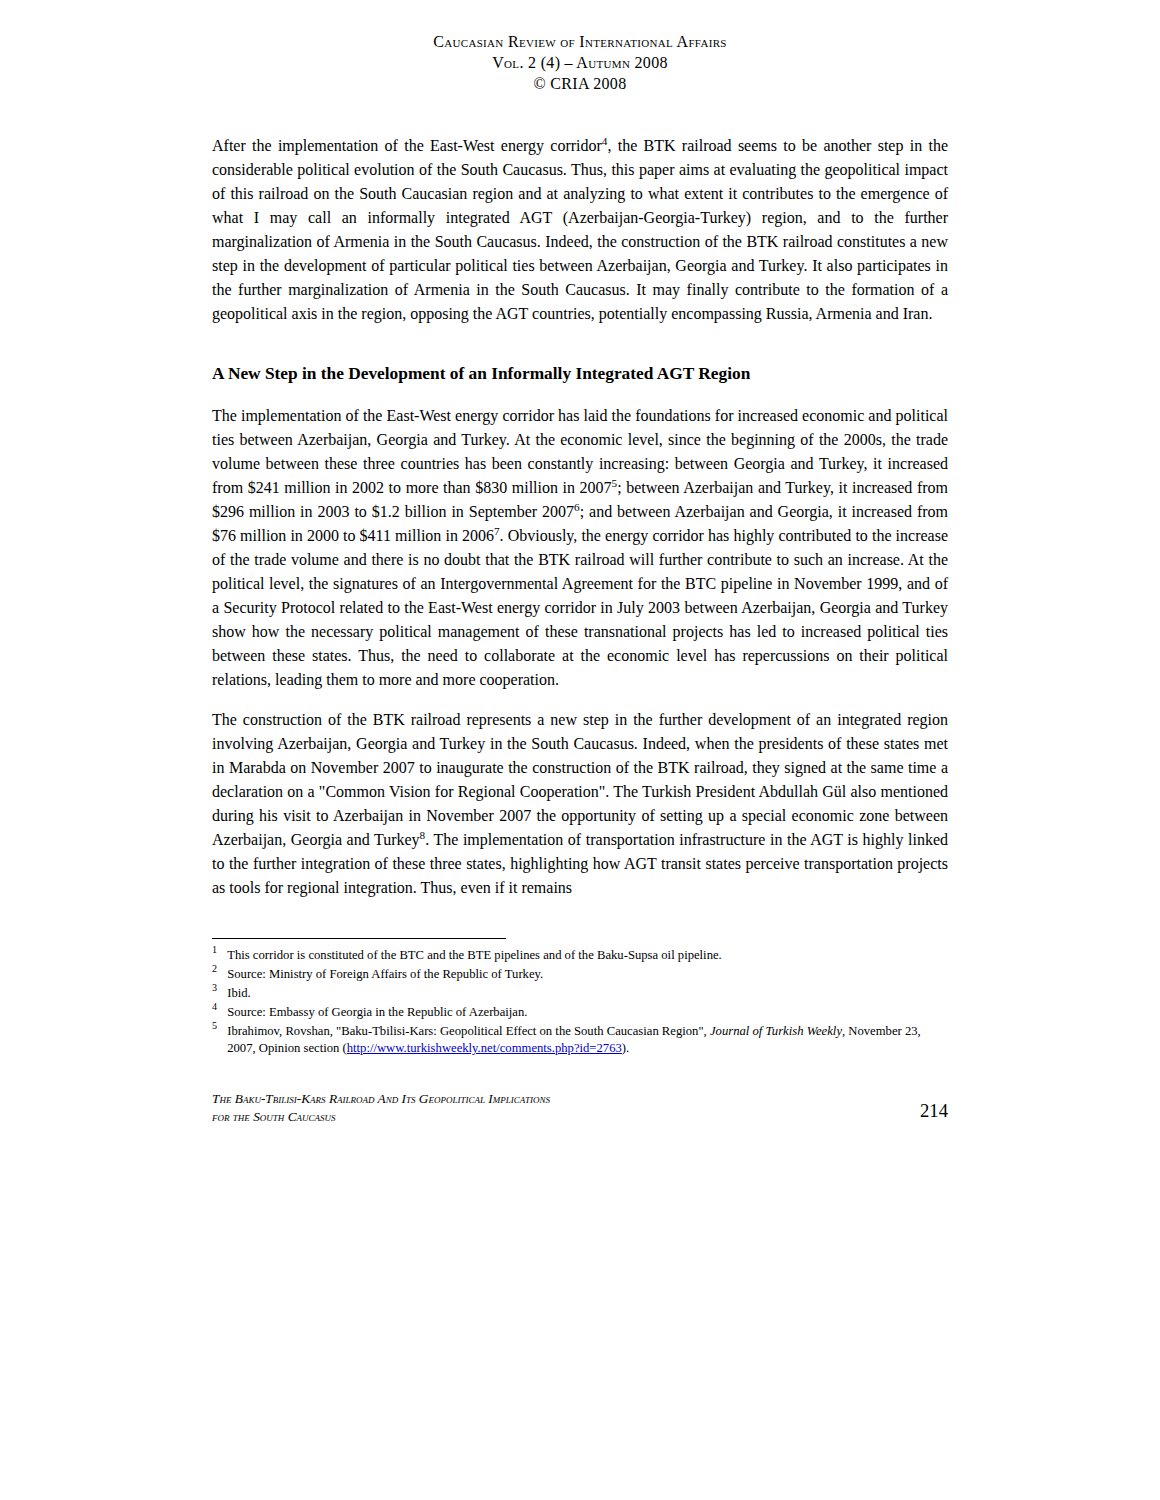Caucasian Review of International Affairs
Vol. 2 (4) – Autumn 2008
© CRIA 2008
After the implementation of the East-West energy corridor4, the BTK railroad seems to be another step in the considerable political evolution of the South Caucasus. Thus, this paper aims at evaluating the geopolitical impact of this railroad on the South Caucasian region and at analyzing to what extent it contributes to the emergence of what I may call an informally integrated AGT (Azerbaijan-Georgia-Turkey) region, and to the further marginalization of Armenia in the South Caucasus. Indeed, the construction of the BTK railroad constitutes a new step in the development of particular political ties between Azerbaijan, Georgia and Turkey. It also participates in the further marginalization of Armenia in the South Caucasus. It may finally contribute to the formation of a geopolitical axis in the region, opposing the AGT countries, potentially encompassing Russia, Armenia and Iran.
A New Step in the Development of an Informally Integrated AGT Region
The implementation of the East-West energy corridor has laid the foundations for increased economic and political ties between Azerbaijan, Georgia and Turkey. At the economic level, since the beginning of the 2000s, the trade volume between these three countries has been constantly increasing: between Georgia and Turkey, it increased from $241 million in 2002 to more than $830 million in 20075; between Azerbaijan and Turkey, it increased from $296 million in 2003 to $1.2 billion in September 20076; and between Azerbaijan and Georgia, it increased from $76 million in 2000 to $411 million in 20067. Obviously, the energy corridor has highly contributed to the increase of the trade volume and there is no doubt that the BTK railroad will further contribute to such an increase. At the political level, the signatures of an Intergovernmental Agreement for the BTC pipeline in November 1999, and of a Security Protocol related to the East-West energy corridor in July 2003 between Azerbaijan, Georgia and Turkey show how the necessary political management of these transnational projects has led to increased political ties between these states. Thus, the need to collaborate at the economic level has repercussions on their political relations, leading them to more and more cooperation.
The construction of the BTK railroad represents a new step in the further development of an integrated region involving Azerbaijan, Georgia and Turkey in the South Caucasus. Indeed, when the presidents of these states met in Marabda on November 2007 to inaugurate the construction of the BTK railroad, they signed at the same time a declaration on a "Common Vision for Regional Cooperation". The Turkish President Abdullah Gül also mentioned during his visit to Azerbaijan in November 2007 the opportunity of setting up a special economic zone between Azerbaijan, Georgia and Turkey8. The implementation of transportation infrastructure in the AGT is highly linked to the further integration of these three states, highlighting how AGT transit states perceive transportation projects as tools for regional integration. Thus, even if it remains
This corridor is constituted of the BTC and the BTE pipelines and of the Baku-Supsa oil pipeline.
Source: Ministry of Foreign Affairs of the Republic of Turkey.
Ibid.
Source: Embassy of Georgia in the Republic of Azerbaijan.
Ibrahimov, Rovshan, "Baku-Tbilisi-Kars: Geopolitical Effect on the South Caucasian Region", Journal of Turkish Weekly, November 23, 2007, Opinion section (http://www.turkishweekly.net/comments.php?id=2763).
The Baku-Tbilisi-Kars Railroad And Its Geopolitical Implications
for the South Caucasus
214